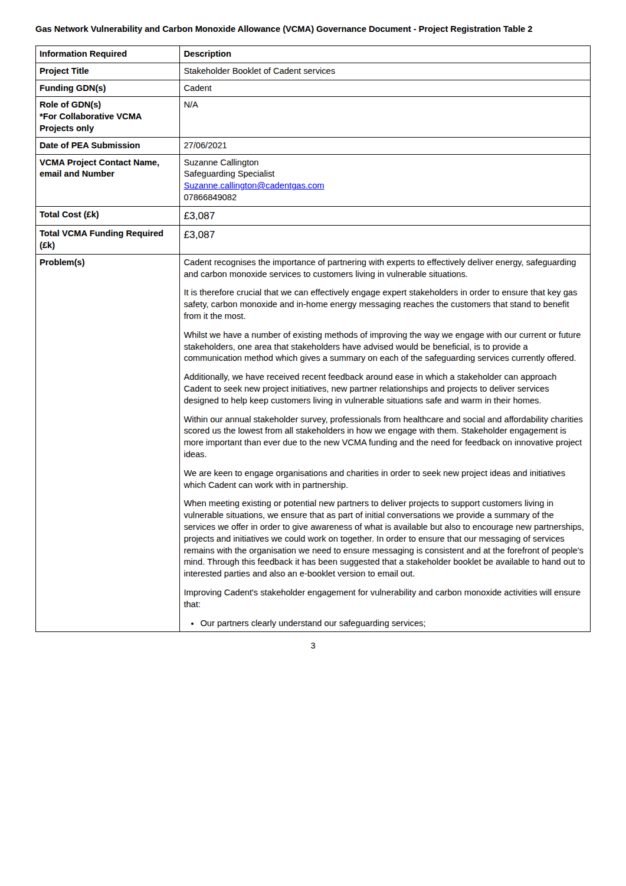Gas Network Vulnerability and Carbon Monoxide Allowance (VCMA) Governance Document - Project Registration Table 2
| Information Required | Description |
| --- | --- |
| Project Title | Stakeholder Booklet of Cadent services |
| Funding GDN(s) | Cadent |
| Role of GDN(s) *For Collaborative VCMA Projects only | N/A |
| Date of PEA Submission | 27/06/2021 |
| VCMA Project Contact Name, email and Number | Suzanne Callington Safeguarding Specialist Suzanne.callington@cadentgas.com 07866849082 |
| Total Cost (£k) | £3,087 |
| Total VCMA Funding Required (£k) | £3,087 |
| Problem(s) | Cadent recognises the importance of partnering with experts to effectively deliver energy, safeguarding and carbon monoxide services to customers living in vulnerable situations. It is therefore crucial that we can effectively engage expert stakeholders in order to ensure that key gas safety, carbon monoxide and in-home energy messaging reaches the customers that stand to benefit from it the most. Whilst we have a number of existing methods of improving the way we engage with our current or future stakeholders, one area that stakeholders have advised would be beneficial, is to provide a communication method which gives a summary on each of the safeguarding services currently offered. Additionally, we have received recent feedback around ease in which a stakeholder can approach Cadent to seek new project initiatives, new partner relationships and projects to deliver services designed to help keep customers living in vulnerable situations safe and warm in their homes. Within our annual stakeholder survey, professionals from healthcare and social and affordability charities scored us the lowest from all stakeholders in how we engage with them. Stakeholder engagement is more important than ever due to the new VCMA funding and the need for feedback on innovative project ideas. We are keen to engage organisations and charities in order to seek new project ideas and initiatives which Cadent can work with in partnership. When meeting existing or potential new partners to deliver projects to support customers living in vulnerable situations, we ensure that as part of initial conversations we provide a summary of the services we offer in order to give awareness of what is available but also to encourage new partnerships, projects and initiatives we could work on together. In order to ensure that our messaging of services remains with the organisation we need to ensure messaging is consistent and at the forefront of people's mind. Through this feedback it has been suggested that a stakeholder booklet be available to hand out to interested parties and also an e-booklet version to email out. Improving Cadent's stakeholder engagement for vulnerability and carbon monoxide activities will ensure that: Our partners clearly understand our safeguarding services; |
3